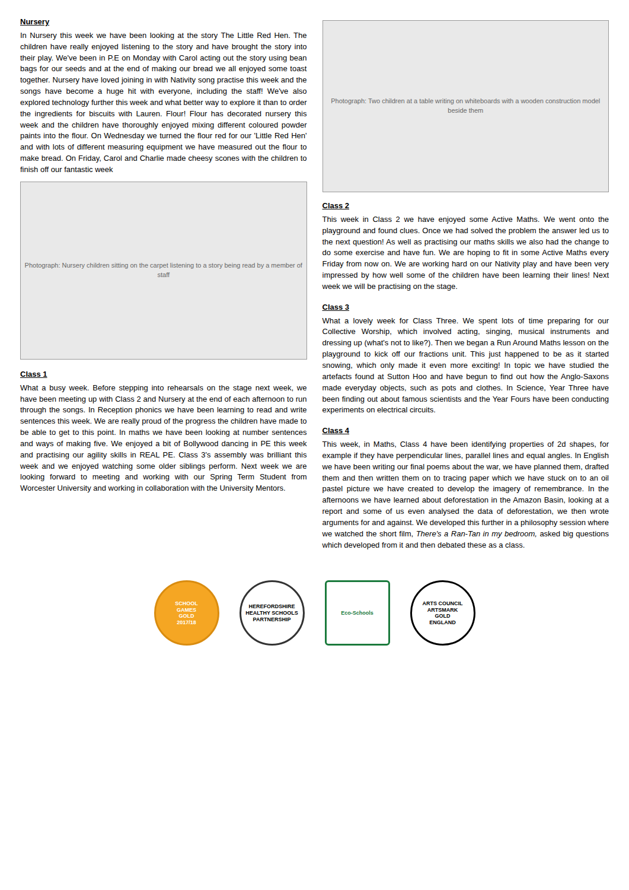Nursery
In Nursery this week we have been looking at the story The Little Red Hen. The children have really enjoyed listening to the story and have brought the story into their play. We've been in P.E on Monday with Carol acting out the story using bean bags for our seeds and at the end of making our bread we all enjoyed some toast together. Nursery have loved joining in with Nativity song practise this week and the songs have become a huge hit with everyone, including the staff! We've also explored technology further this week and what better way to explore it than to order the ingredients for biscuits with Lauren. Flour! Flour has decorated nursery this week and the children have thoroughly enjoyed mixing different coloured powder paints into the flour. On Wednesday we turned the flour red for our 'Little Red Hen' and with lots of different measuring equipment we have measured out the flour to make bread. On Friday, Carol and Charlie made cheesy scones with the children to finish off our fantastic week
Photograph: Nursery children sitting on the carpet listening to a story being read by a member of staff
Class 1
What a busy week. Before stepping into rehearsals on the stage next week, we have been meeting up with Class 2 and Nursery at the end of each afternoon to run through the songs. In Reception phonics we have been learning to read and write sentences this week. We are really proud of the progress the children have made to be able to get to this point. In maths we have been looking at number sentences and ways of making five. We enjoyed a bit of Bollywood dancing in PE this week and practising our agility skills in REAL PE. Class 3's assembly was brilliant this week and we enjoyed watching some older siblings perform. Next week we are looking forward to meeting and working with our Spring Term Student from Worcester University and working in collaboration with the University Mentors.
Photograph: Two children at a table writing on whiteboards with a wooden construction model beside them
Class 2
This week in Class 2 we have enjoyed some Active Maths. We went onto the playground and found clues. Once we had solved the problem the answer led us to the next question! As well as practising our maths skills we also had the change to do some exercise and have fun. We are hoping to fit in some Active Maths every Friday from now on. We are working hard on our Nativity play and have been very impressed by how well some of the children have been learning their lines! Next week we will be practising on the stage.
Class 3
What a lovely week for Class Three. We spent lots of time preparing for our Collective Worship, which involved acting, singing, musical instruments and dressing up (what's not to like?). Then we began a Run Around Maths lesson on the playground to kick off our fractions unit. This just happened to be as it started snowing, which only made it even more exciting! In topic we have studied the artefacts found at Sutton Hoo and have begun to find out how the Anglo-Saxons made everyday objects, such as pots and clothes. In Science, Year Three have been finding out about famous scientists and the Year Fours have been conducting experiments on electrical circuits.
Class 4
This week, in Maths, Class 4 have been identifying properties of 2d shapes, for example if they have perpendicular lines, parallel lines and equal angles. In English we have been writing our final poems about the war, we have planned them, drafted them and then written them on to tracing paper which we have stuck on to an oil pastel picture we have created to develop the imagery of remembrance. In the afternoons we have learned about deforestation in the Amazon Basin, looking at a report and some of us even analysed the data of deforestation, we then wrote arguments for and against. We developed this further in a philosophy session where we watched the short film, There's a Ran-Tan in my bedroom, asked big questions which developed from it and then debated these as a class.
SCHOOL
GAMES
GOLD
2017/18
HEREFORDSHIRE
HEALTHY SCHOOLS
PARTNERSHIP
Eco-Schools
ARTS COUNCIL
ARTSMARK
GOLD
ENGLAND